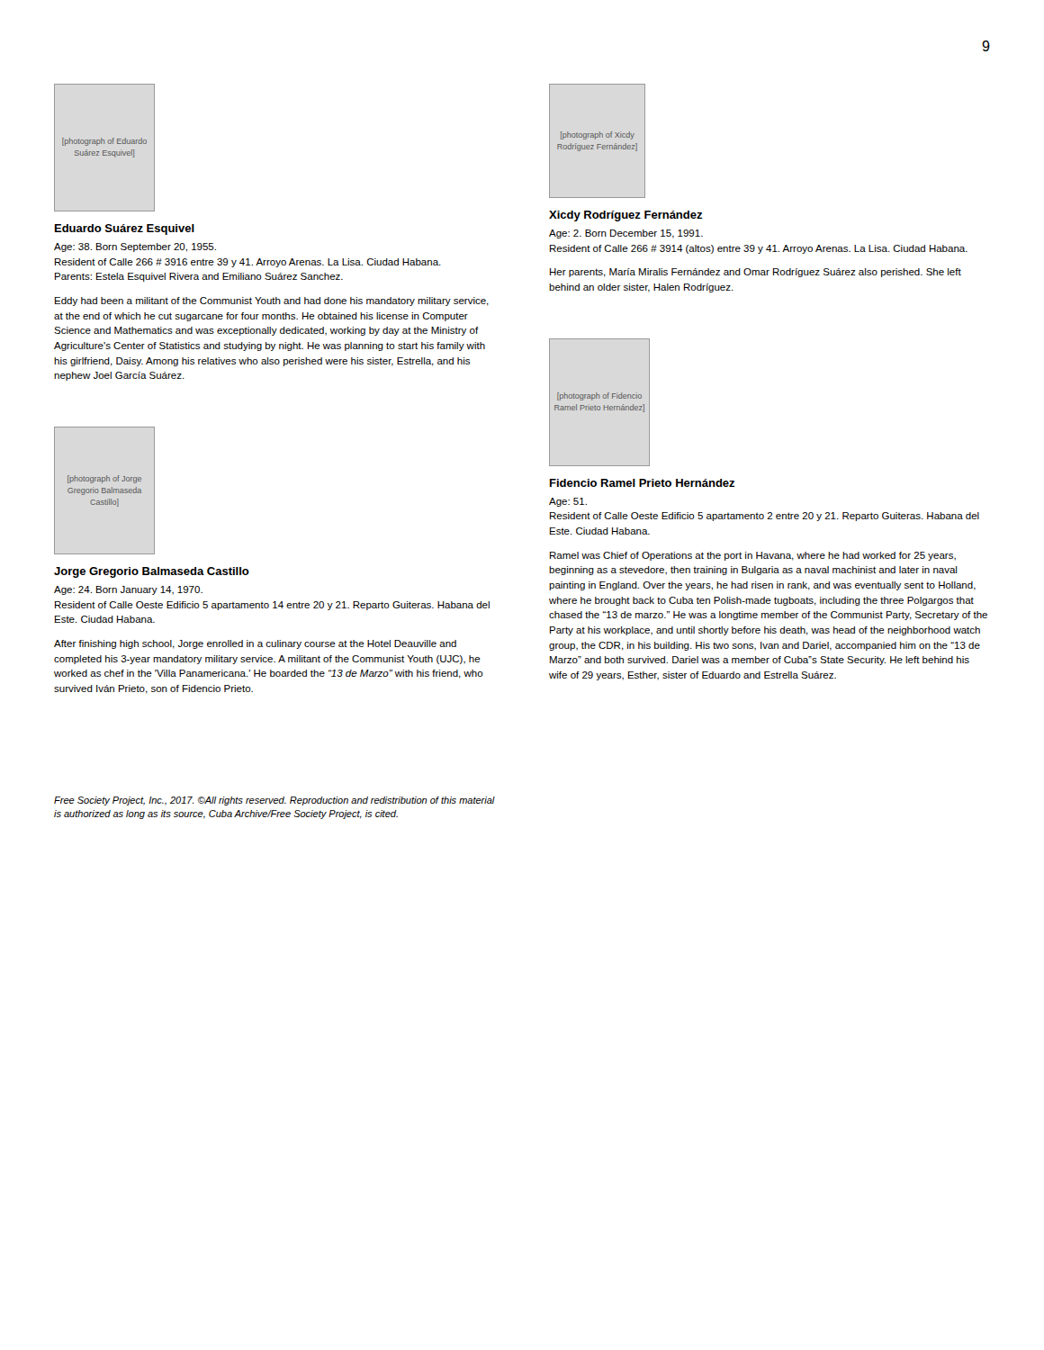9
[photograph of Eduardo Suárez Esquivel]
Eduardo Suárez Esquivel
Age: 38. Born September 20, 1955.
Resident of Calle 266 # 3916 entre 39 y 41. Arroyo Arenas. La Lisa. Ciudad Habana.
Parents: Estela Esquivel Rivera and Emiliano Suárez Sanchez.
Eddy had been a militant of the Communist Youth and had done his mandatory military service, at the end of which he cut sugarcane for four months. He obtained his license in Computer Science and Mathematics and was exceptionally dedicated, working by day at the Ministry of Agriculture's Center of Statistics and studying by night. He was planning to start his family with his girlfriend, Daisy. Among his relatives who also perished were his sister, Estrella, and his nephew Joel García Suárez.
[photograph of Jorge Gregorio Balmaseda Castillo]
Jorge Gregorio Balmaseda Castillo
Age: 24. Born January 14, 1970.
Resident of Calle Oeste Edificio 5 apartamento 14 entre 20 y 21. Reparto Guiteras. Habana del Este. Ciudad Habana.
After finishing high school, Jorge enrolled in a culinary course at the Hotel Deauville and completed his 3-year mandatory military service. A militant of the Communist Youth (UJC), he worked as chef in the 'Villa Panamericana.' He boarded the “13 de Marzo” with his friend, who survived Iván Prieto, son of Fidencio Prieto.
[photograph of Xicdy Rodríguez Fernández]
Xicdy Rodríguez Fernández
Age: 2. Born December 15, 1991.
Resident of Calle 266 # 3914 (altos) entre 39 y 41. Arroyo Arenas. La Lisa. Ciudad Habana.
Her parents, María Miralis Fernández and Omar Rodríguez Suárez also perished. She left behind an older sister, Halen Rodríguez.
[photograph of Fidencio Ramel Prieto Hernández]
Fidencio Ramel Prieto Hernández
Age: 51.
Resident of Calle Oeste Edificio 5 apartamento 2 entre 20 y 21. Reparto Guiteras. Habana del Este. Ciudad Habana.
Ramel was Chief of Operations at the port in Havana, where he had worked for 25 years, beginning as a stevedore, then training in Bulgaria as a naval machinist and later in naval painting in England. Over the years, he had risen in rank, and was eventually sent to Holland, where he brought back to Cuba ten Polish-made tugboats, including the three Polgargos that chased the “13 de marzo.” He was a longtime member of the Communist Party, Secretary of the Party at his workplace, and until shortly before his death, was head of the neighborhood watch group, the CDR, in his building. His two sons, Ivan and Dariel, accompanied him on the “13 de Marzo” and both survived. Dariel was a member of Cuba‟s State Security. He left behind his wife of 29 years, Esther, sister of Eduardo and Estrella Suárez.
Free Society Project, Inc., 2017. ©All rights reserved. Reproduction and redistribution of this material
is authorized as long as its source, Cuba Archive/Free Society Project, is cited.